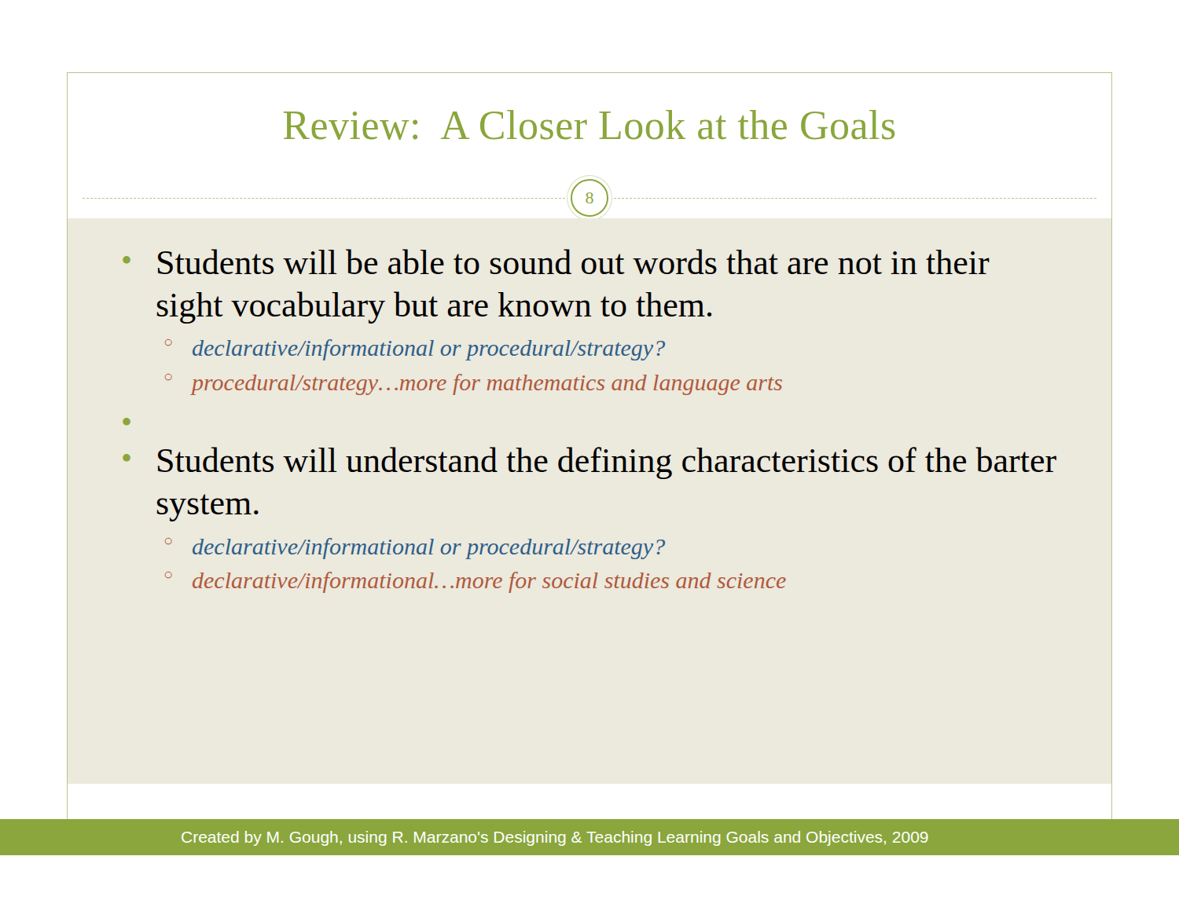Review: A Closer Look at the Goals
8
Students will be able to sound out words that are not in their sight vocabulary but are known to them.
declarative/informational or procedural/strategy?
procedural/strategy…more for mathematics and language arts
Students will understand the defining characteristics of the barter system.
declarative/informational or procedural/strategy?
declarative/informational…more for social studies and science
Created by M. Gough, using R. Marzano's Designing & Teaching Learning Goals and Objectives, 2009